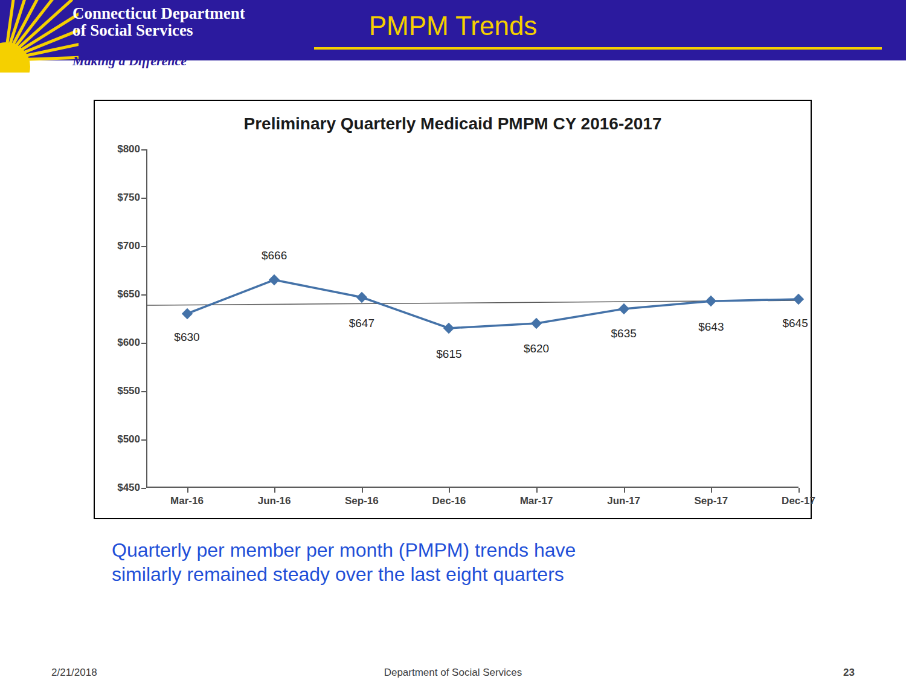Connecticut Department
of Social Services
Making a Difference
PMPM Trends
Preliminary Quarterly Medicaid PMPM CY 2016-2017
$800
$750
$700
$650
$600
$550
$500
$450
Mar-16
Jun-16
Sep-16
Dec-16
Mar-17
Jun-17
Sep-17
Dec-17
$630
$666
$647
$615
$620
$635
$643
$645
Quarterly per member per month (PMPM) trends have
similarly remained steady over the last eight quarters
2/21/2018 Department of Social Services 23